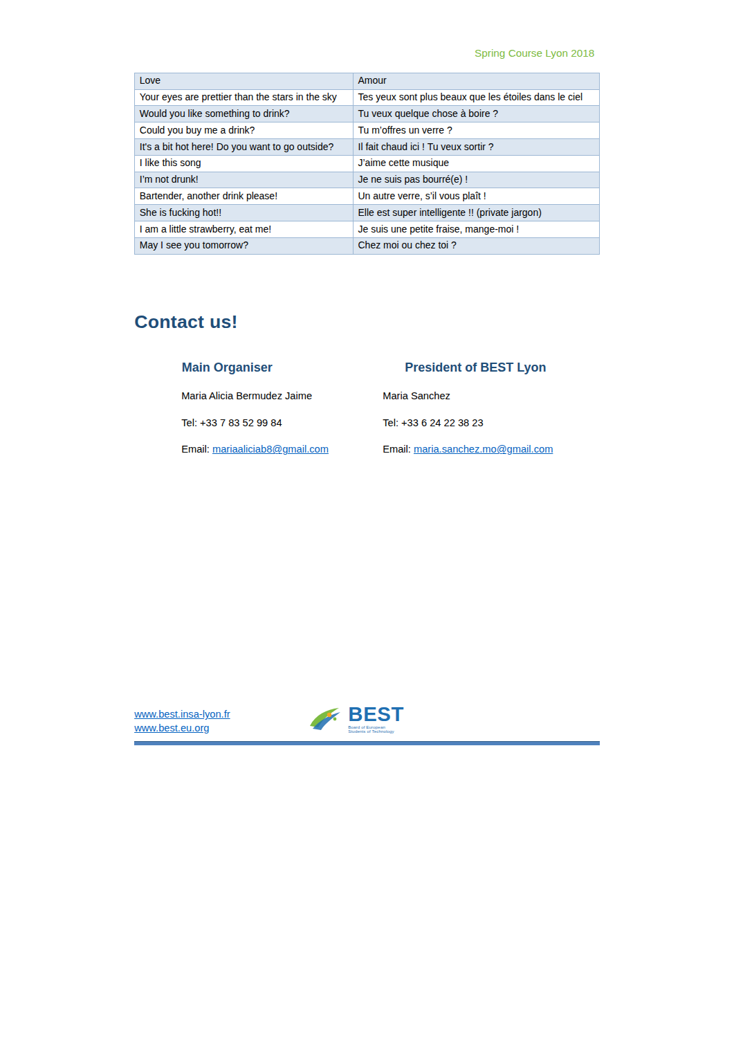Spring Course Lyon 2018
| Love | Amour |
| Your eyes are prettier than the stars in the sky | Tes yeux sont plus beaux que les étoiles dans le ciel |
| Would you like something to drink? | Tu veux quelque chose à boire ? |
| Could you buy me a drink? | Tu m’offres un verre ? |
| It's a bit hot here! Do you want to go outside? | Il fait chaud ici ! Tu veux sortir ? |
| I like this song | J’aime cette musique |
| I’m not drunk! | Je ne suis pas bourré(e) ! |
| Bartender, another drink please! | Un autre verre, s’il vous plaît ! |
| She is fucking hot!! | Elle est super intelligente !! (private jargon) |
| I am a little strawberry, eat me! | Je suis une petite fraise, mange-moi ! |
| May I see you tomorrow? | Chez moi ou chez toi ? |
Contact us!
Main Organiser
Maria Alicia Bermudez Jaime
Tel: +33 7 83 52 99 84
Email: mariaaliciab8@gmail.com
President of BEST Lyon
Maria Sanchez
Tel: +33 6 24 22 38 23
Email: maria.sanchez.mo@gmail.com
www.best.insa-lyon.fr www.best.eu.org
BEST Board of European
Students of Technology